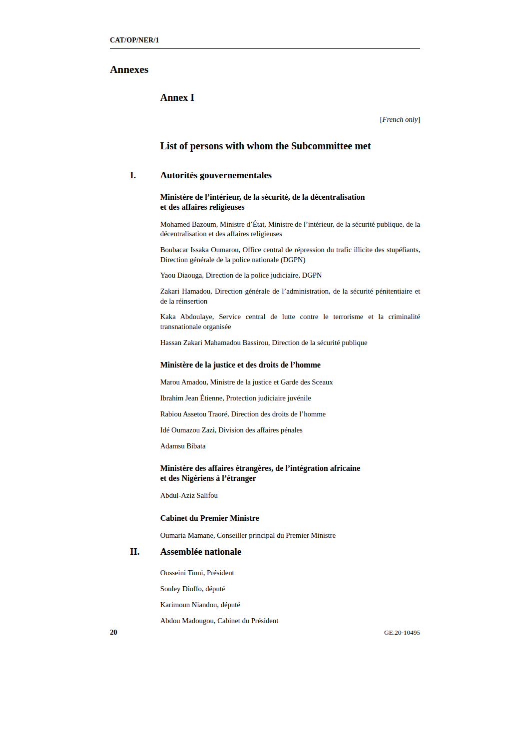CAT/OP/NER/1
Annexes
Annex I
[French only]
List of persons with whom the Subcommittee met
I.
Autorités gouvernementales
Ministère de l’intérieur, de la sécurité, de la décentralisation
et des affaires religieuses
Mohamed Bazoum, Ministre d’État, Ministre de l’intérieur, de la sécurité publique, de la décentralisation et des affaires religieuses
Boubacar Issaka Oumarou, Office central de répression du trafic illicite des stupéfiants, Direction générale de la police nationale (DGPN)
Yaou Diaouga, Direction de la police judiciaire, DGPN
Zakari Hamadou, Direction générale de l’administration, de la sécurité pénitentiaire et de la réinsertion
Kaka Abdoulaye, Service central de lutte contre le terrorisme et la criminalité transnationale organisée
Hassan Zakari Mahamadou Bassirou, Direction de la sécurité publique
Ministère de la justice et des droits de l’homme
Marou Amadou, Ministre de la justice et Garde des Sceaux
Ibrahim Jean Étienne, Protection judiciaire juvénile
Rabiou Assetou Traoré, Direction des droits de l’homme
Idé Oumazou Zazi, Division des affaires pénales
Adamsu Bibata
Ministère des affaires étrangères, de l’intégration africaine
et des Nigériens à l’étranger
Abdul-Aziz Salifou
Cabinet du Premier Ministre
Oumaria Mamane, Conseiller principal du Premier Ministre
II.
Assemblée nationale
Ousseini Tinni, Président
Souley Dioffo, député
Karimoun Niandou, député
Abdou Madougou, Cabinet du Président
20
GE.20-10495